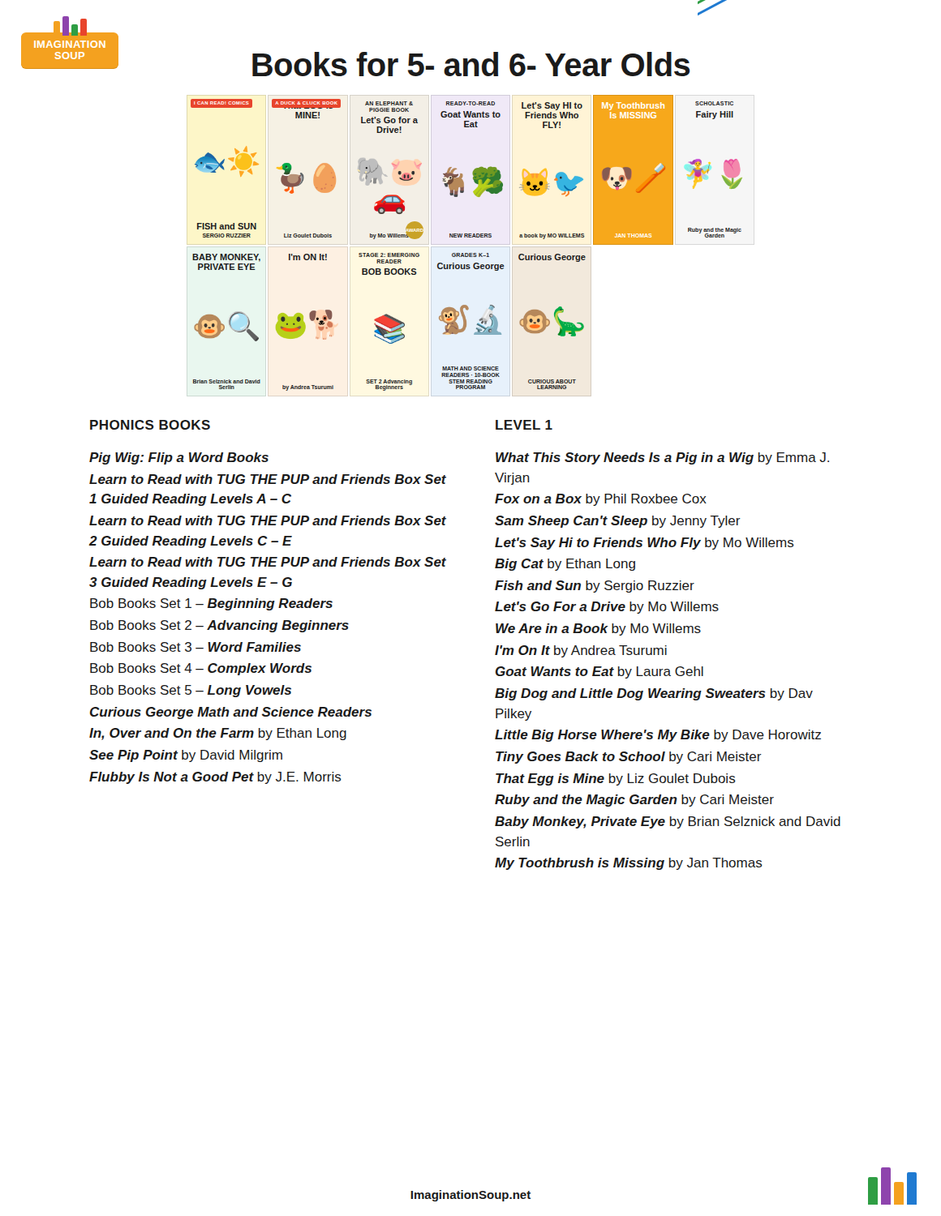IMAGINATION
SOUP
Books for 5- and 6- Year Olds
I CAN READ! COMICS
🐟☀️
FISH and SUN
SERGIO RUZZIER
A DUCK & CLUCK BOOK
That EGG is MINE!
🦆🥚
Liz Goulet Dubois
An ELEPHANT & PIGGIE book
Let's Go for a Drive!
🐘🐷🚗
by Mo Willems
AWARD
READY-TO-READ
Goat Wants to Eat
🐐🥦
NEW READERS
Let's Say HI to Friends Who FLY!
🐱🐦
a book by MO WILLEMS
My Toothbrush Is MISSING
🐶🪥
JAN THOMAS
SCHOLASTIC
Fairy Hill
🧚‍♀️🌷
Ruby and the Magic Garden
BABY MONKEY, PRIVATE EYE
🐵🔍
Brian Selznick and David Serlin
I'm ON It!
🐸🐕
by Andrea Tsurumi
STAGE 2: EMERGING READER
BOB BOOKS
📚
SET 2 Advancing Beginners
GRADES K–1
Curious George
🐒🔬
MATH AND SCIENCE READERS · 10-BOOK STEM READING PROGRAM
Curious George
🐵🦕
CURIOUS ABOUT LEARNING
PHONICS BOOKS
Pig Wig: Flip a Word Books
Learn to Read with TUG THE PUP and Friends Box Set 1 Guided Reading Levels A – C
Learn to Read with TUG THE PUP and Friends Box Set 2 Guided Reading Levels C – E
Learn to Read with TUG THE PUP and Friends Box Set 3 Guided Reading Levels E – G
Bob Books Set 1 – Beginning Readers
Bob Books Set 2 – Advancing Beginners
Bob Books Set 3 – Word Families
Bob Books Set 4 – Complex Words
Bob Books Set 5 – Long Vowels
Curious George Math and Science Readers
In, Over and On the Farm by Ethan Long
See Pip Point by David Milgrim
Flubby Is Not a Good Pet by J.E. Morris
LEVEL 1
What This Story Needs Is a Pig in a Wig by Emma J. Virjan
Fox on a Box by Phil Roxbee Cox
Sam Sheep Can't Sleep by Jenny Tyler
Let's Say Hi to Friends Who Fly by Mo Willems
Big Cat by Ethan Long
Fish and Sun by Sergio Ruzzier
Let's Go For a Drive by Mo Willems
We Are in a Book by Mo Willems
I'm On It by Andrea Tsurumi
Goat Wants to Eat by Laura Gehl
Big Dog and Little Dog Wearing Sweaters by Dav Pilkey
Little Big Horse Where's My Bike by Dave Horowitz
Tiny Goes Back to School by Cari Meister
That Egg is Mine by Liz Goulet Dubois
Ruby and the Magic Garden by Cari Meister
Baby Monkey, Private Eye by Brian Selznick and David Serlin
My Toothbrush is Missing by Jan Thomas
ImaginationSoup.net